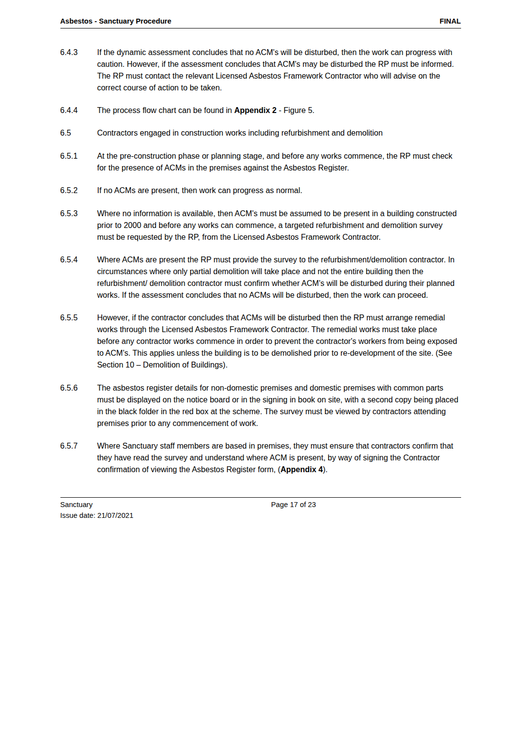Asbestos - Sanctuary Procedure FINAL
6.4.3
If the dynamic assessment concludes that no ACM's will be disturbed, then the work can progress with caution. However, if the assessment concludes that ACM's may be disturbed the RP must be informed. The RP must contact the relevant Licensed Asbestos Framework Contractor who will advise on the correct course of action to be taken.
6.4.4
The process flow chart can be found in Appendix 2 - Figure 5.
6.5
Contractors engaged in construction works including refurbishment and demolition
6.5.1
At the pre-construction phase or planning stage, and before any works commence, the RP must check for the presence of ACMs in the premises against the Asbestos Register.
6.5.2
If no ACMs are present, then work can progress as normal.
6.5.3
Where no information is available, then ACM's must be assumed to be present in a building constructed prior to 2000 and before any works can commence, a targeted refurbishment and demolition survey must be requested by the RP, from the Licensed Asbestos Framework Contractor.
6.5.4
Where ACMs are present the RP must provide the survey to the refurbishment/demolition contractor. In circumstances where only partial demolition will take place and not the entire building then the refurbishment/ demolition contractor must confirm whether ACM's will be disturbed during their planned works. If the assessment concludes that no ACMs will be disturbed, then the work can proceed.
6.5.5
However, if the contractor concludes that ACMs will be disturbed then the RP must arrange remedial works through the Licensed Asbestos Framework Contractor. The remedial works must take place before any contractor works commence in order to prevent the contractor's workers from being exposed to ACM's. This applies unless the building is to be demolished prior to re-development of the site. (See Section 10 – Demolition of Buildings).
6.5.6
The asbestos register details for non-domestic premises and domestic premises with common parts must be displayed on the notice board or in the signing in book on site, with a second copy being placed in the black folder in the red box at the scheme. The survey must be viewed by contractors attending premises prior to any commencement of work.
6.5.7
Where Sanctuary staff members are based in premises, they must ensure that contractors confirm that they have read the survey and understand where ACM is present, by way of signing the Contractor confirmation of viewing the Asbestos Register form, (Appendix 4).
Sanctuary
Issue date: 21/07/2021
Page 17 of 23